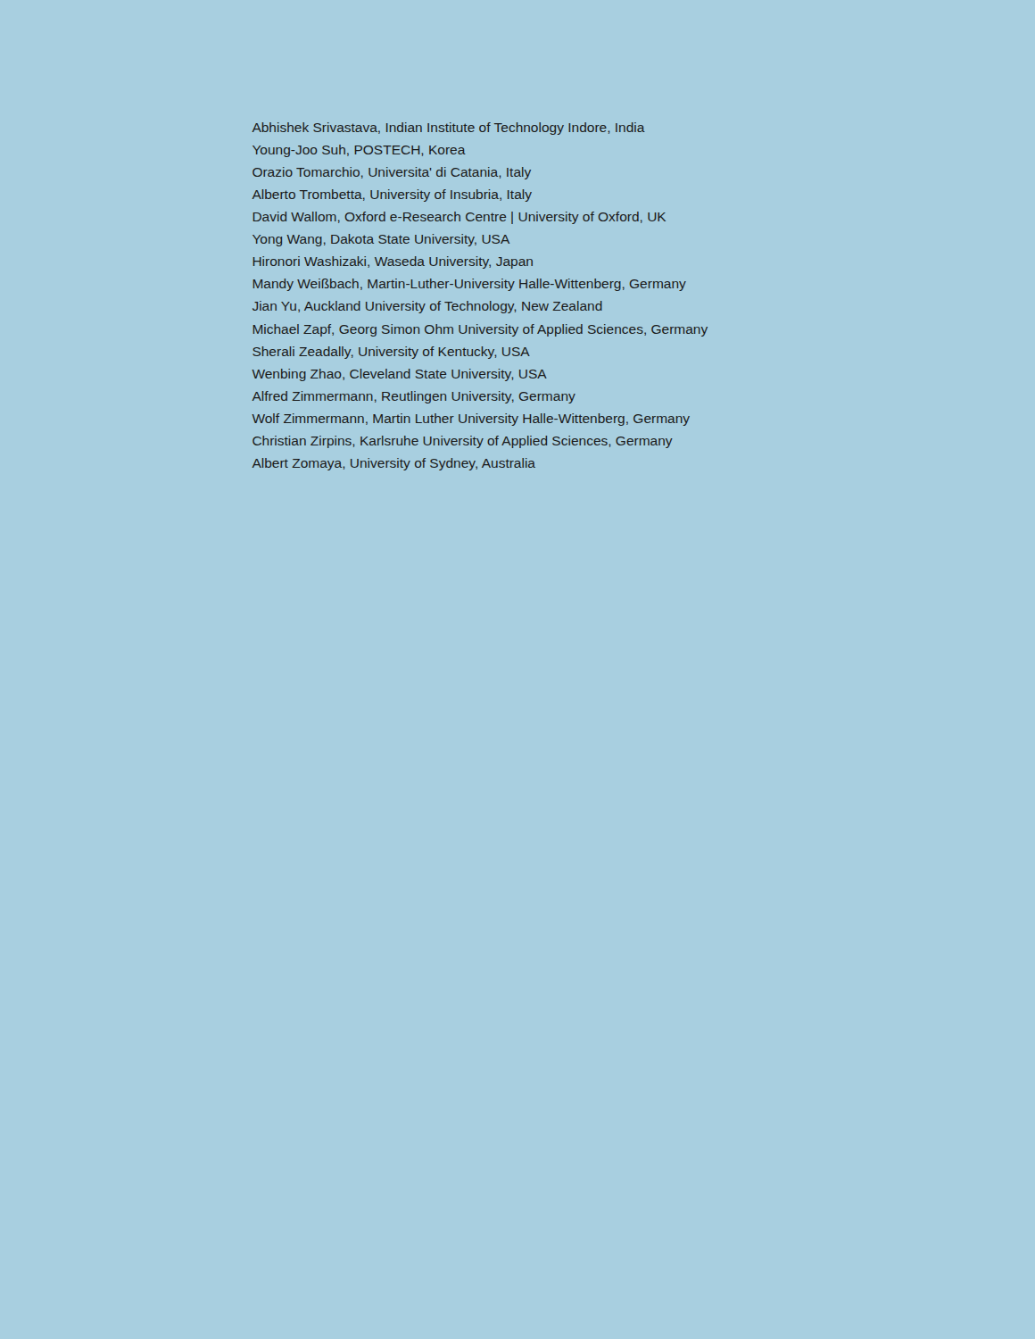Abhishek Srivastava, Indian Institute of Technology Indore, India
Young-Joo Suh, POSTECH, Korea
Orazio Tomarchio, Universita' di Catania, Italy
Alberto Trombetta, University of Insubria, Italy
David Wallom, Oxford e-Research Centre | University of Oxford, UK
Yong Wang, Dakota State University, USA
Hironori Washizaki, Waseda University, Japan
Mandy Weißbach, Martin-Luther-University Halle-Wittenberg, Germany
Jian Yu, Auckland University of Technology, New Zealand
Michael Zapf, Georg Simon Ohm University of Applied Sciences, Germany
Sherali Zeadally, University of Kentucky, USA
Wenbing Zhao, Cleveland State University, USA
Alfred Zimmermann, Reutlingen University, Germany
Wolf Zimmermann, Martin Luther University Halle-Wittenberg, Germany
Christian Zirpins, Karlsruhe University of Applied Sciences, Germany
Albert Zomaya, University of Sydney, Australia